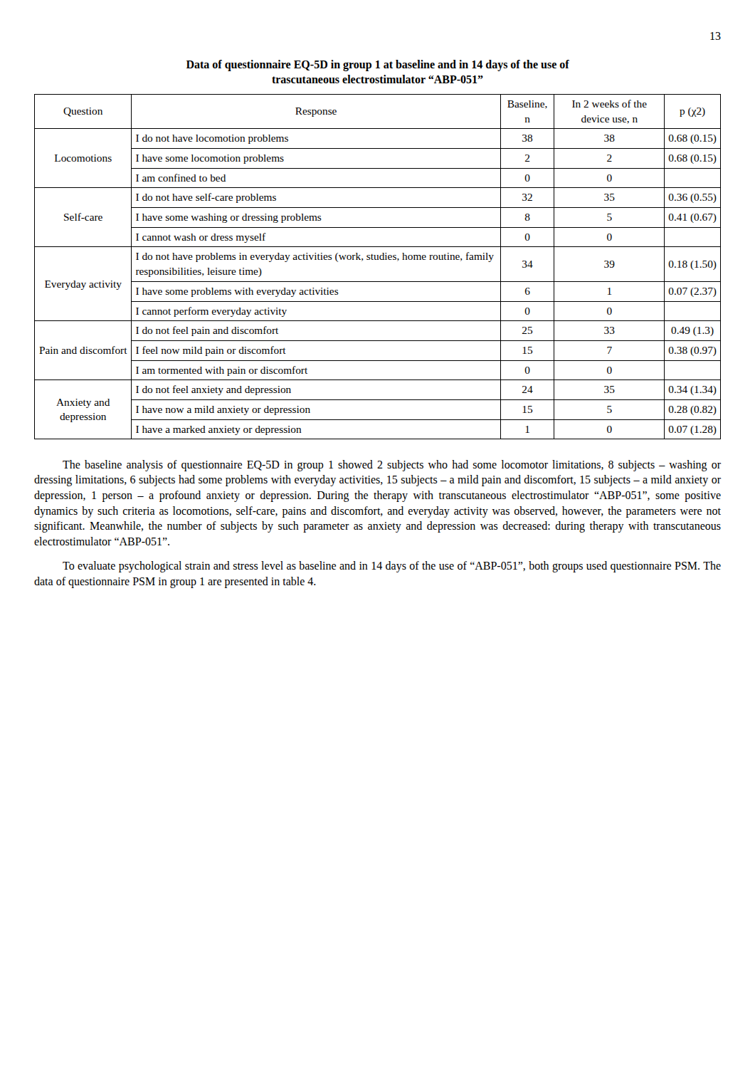13
Data of questionnaire EQ-5D in group 1 at baseline and in 14 days of the use of
trascutaneous electrostimulator “ABP-051”
| Question | Response | Baseline, n | In 2 weeks of the device use, n | p (χ2) |
| --- | --- | --- | --- | --- |
| Locomotions | I do not have locomotion problems | 38 | 38 | 0.68 (0.15) |
| I have some locomotion problems | 2 | 2 | 0.68 (0.15) |
| I am confined to bed | 0 | 0 | |
| Self-care | I do not have self-care problems | 32 | 35 | 0.36 (0.55) |
| I have some washing or dressing problems | 8 | 5 | 0.41 (0.67) |
| I cannot wash or dress myself | 0 | 0 | |
| Everyday activity | I do not have problems in everyday activities (work, studies, home routine, family responsibilities, leisure time) | 34 | 39 | 0.18 (1.50) |
| I have some problems with everyday activities | 6 | 1 | 0.07 (2.37) |
| I cannot perform everyday activity | 0 | 0 | |
| Pain and discomfort | I do not feel pain and discomfort | 25 | 33 | 0.49 (1.3) |
| I feel now mild pain or discomfort | 15 | 7 | 0.38 (0.97) |
| I am tormented with pain or discomfort | 0 | 0 | |
| Anxiety and depression | I do not feel anxiety and depression | 24 | 35 | 0.34 (1.34) |
| I have now a mild anxiety or depression | 15 | 5 | 0.28 (0.82) |
| I have a marked anxiety or depression | 1 | 0 | 0.07 (1.28) |
The baseline analysis of questionnaire EQ-5D in group 1 showed 2 subjects who had some locomotor limitations, 8 subjects – washing or dressing limitations, 6 subjects had some problems with everyday activities, 15 subjects – a mild pain and discomfort, 15 subjects – a mild anxiety or depression, 1 person – a profound anxiety or depression. During the therapy with transcutaneous electrostimulator “ABP-051”, some positive dynamics by such criteria as locomotions, self-care, pains and discomfort, and everyday activity was observed, however, the parameters were not significant. Meanwhile, the number of subjects by such parameter as anxiety and depression was decreased: during therapy with transcutaneous electrostimulator “ABP-051”.
To evaluate psychological strain and stress level as baseline and in 14 days of the use of “ABP-051”, both groups used questionnaire PSM. The data of questionnaire PSM in group 1 are presented in table 4.